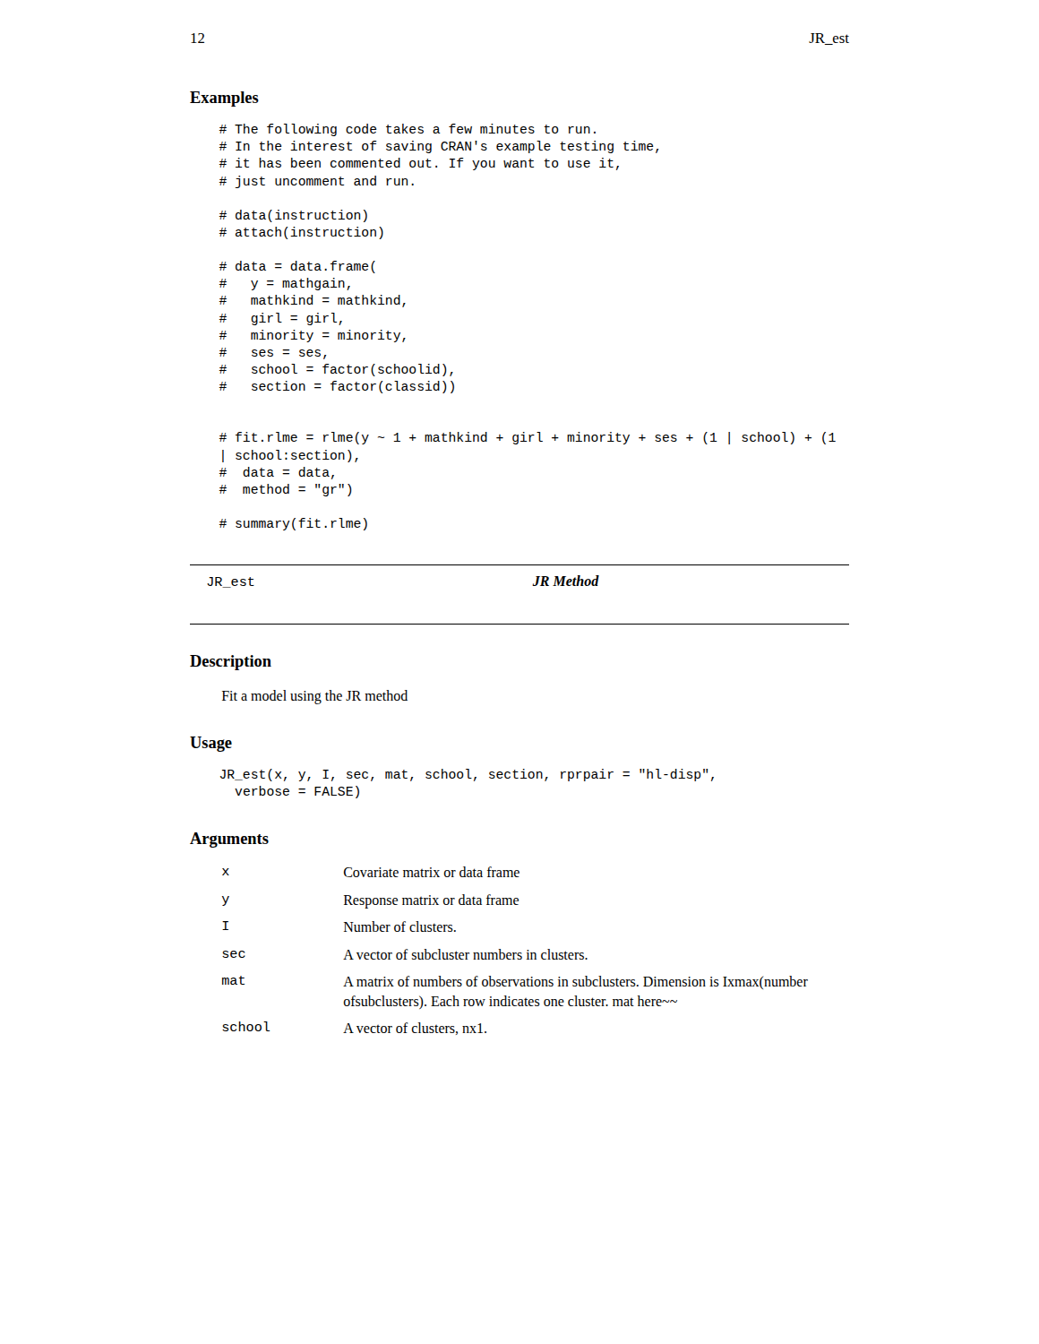12 JR_est
Examples
# The following code takes a few minutes to run.
# In the interest of saving CRAN's example testing time,
# it has been commented out. If you want to use it,
# just uncomment and run.

# data(instruction)
# attach(instruction)

# data = data.frame(
#   y = mathgain,
#   mathkind = mathkind,
#   girl = girl,
#   minority = minority,
#   ses = ses,
#   school = factor(schoolid),
#   section = factor(classid))


# fit.rlme = rlme(y ~ 1 + mathkind + girl + minority + ses + (1 | school) + (1 | school:section),
#  data = data,
#  method = "gr")

# summary(fit.rlme)
JR_est JR Method
Description
Fit a model using the JR method
Usage
JR_est(x, y, I, sec, mat, school, section, rprpair = "hl-disp",
  verbose = FALSE)
Arguments
x
Covariate matrix or data frame
y
Response matrix or data frame
I
Number of clusters.
sec
A vector of subcluster numbers in clusters.
mat
A matrix of numbers of observations in subclusters. Dimension is Ixmax(number ofsubclusters). Each row indicates one cluster. mat here~~
school
A vector of clusters, nx1.